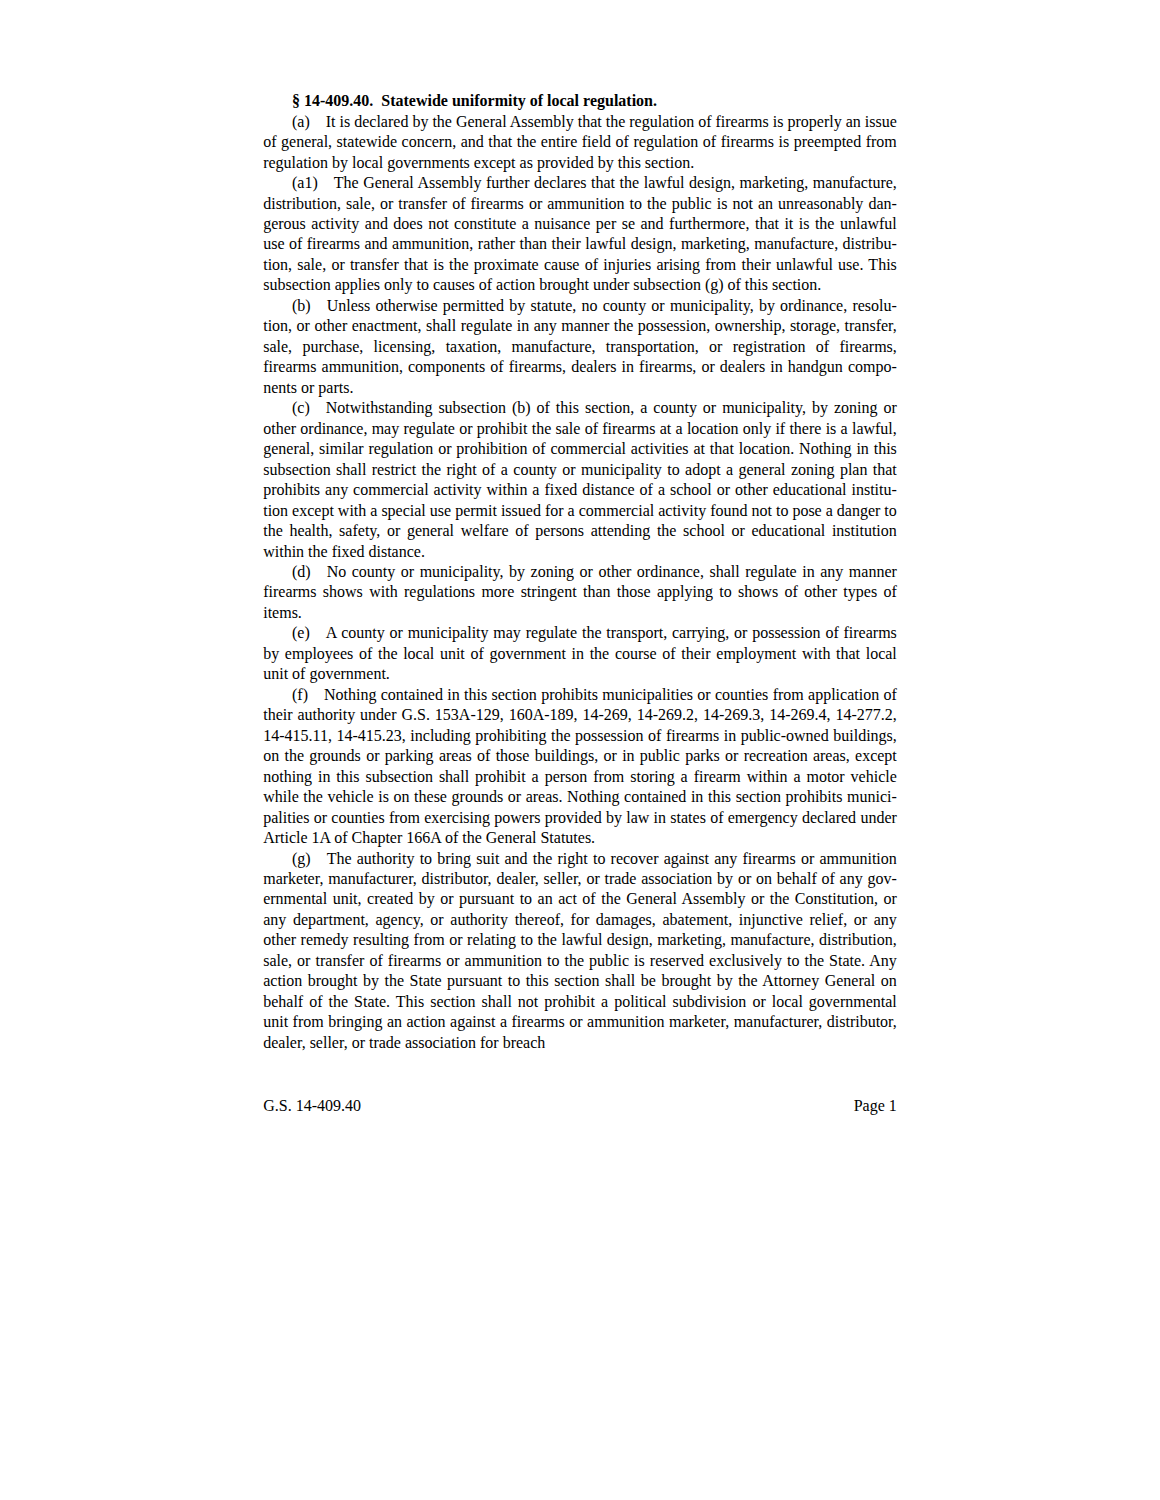§ 14-409.40. Statewide uniformity of local regulation.
(a) It is declared by the General Assembly that the regulation of firearms is properly an issue of general, statewide concern, and that the entire field of regulation of firearms is preempted from regulation by local governments except as provided by this section.
(a1) The General Assembly further declares that the lawful design, marketing, manufacture, distribution, sale, or transfer of firearms or ammunition to the public is not an unreasonably dangerous activity and does not constitute a nuisance per se and furthermore, that it is the unlawful use of firearms and ammunition, rather than their lawful design, marketing, manufacture, distribution, sale, or transfer that is the proximate cause of injuries arising from their unlawful use. This subsection applies only to causes of action brought under subsection (g) of this section.
(b) Unless otherwise permitted by statute, no county or municipality, by ordinance, resolution, or other enactment, shall regulate in any manner the possession, ownership, storage, transfer, sale, purchase, licensing, taxation, manufacture, transportation, or registration of firearms, firearms ammunition, components of firearms, dealers in firearms, or dealers in handgun components or parts.
(c) Notwithstanding subsection (b) of this section, a county or municipality, by zoning or other ordinance, may regulate or prohibit the sale of firearms at a location only if there is a lawful, general, similar regulation or prohibition of commercial activities at that location. Nothing in this subsection shall restrict the right of a county or municipality to adopt a general zoning plan that prohibits any commercial activity within a fixed distance of a school or other educational institution except with a special use permit issued for a commercial activity found not to pose a danger to the health, safety, or general welfare of persons attending the school or educational institution within the fixed distance.
(d) No county or municipality, by zoning or other ordinance, shall regulate in any manner firearms shows with regulations more stringent than those applying to shows of other types of items.
(e) A county or municipality may regulate the transport, carrying, or possession of firearms by employees of the local unit of government in the course of their employment with that local unit of government.
(f) Nothing contained in this section prohibits municipalities or counties from application of their authority under G.S. 153A-129, 160A-189, 14-269, 14-269.2, 14-269.3, 14-269.4, 14-277.2, 14-415.11, 14-415.23, including prohibiting the possession of firearms in public-owned buildings, on the grounds or parking areas of those buildings, or in public parks or recreation areas, except nothing in this subsection shall prohibit a person from storing a firearm within a motor vehicle while the vehicle is on these grounds or areas. Nothing contained in this section prohibits municipalities or counties from exercising powers provided by law in states of emergency declared under Article 1A of Chapter 166A of the General Statutes.
(g) The authority to bring suit and the right to recover against any firearms or ammunition marketer, manufacturer, distributor, dealer, seller, or trade association by or on behalf of any governmental unit, created by or pursuant to an act of the General Assembly or the Constitution, or any department, agency, or authority thereof, for damages, abatement, injunctive relief, or any other remedy resulting from or relating to the lawful design, marketing, manufacture, distribution, sale, or transfer of firearms or ammunition to the public is reserved exclusively to the State. Any action brought by the State pursuant to this section shall be brought by the Attorney General on behalf of the State. This section shall not prohibit a political subdivision or local governmental unit from bringing an action against a firearms or ammunition marketer, manufacturer, distributor, dealer, seller, or trade association for breach
G.S. 14-409.40 Page 1